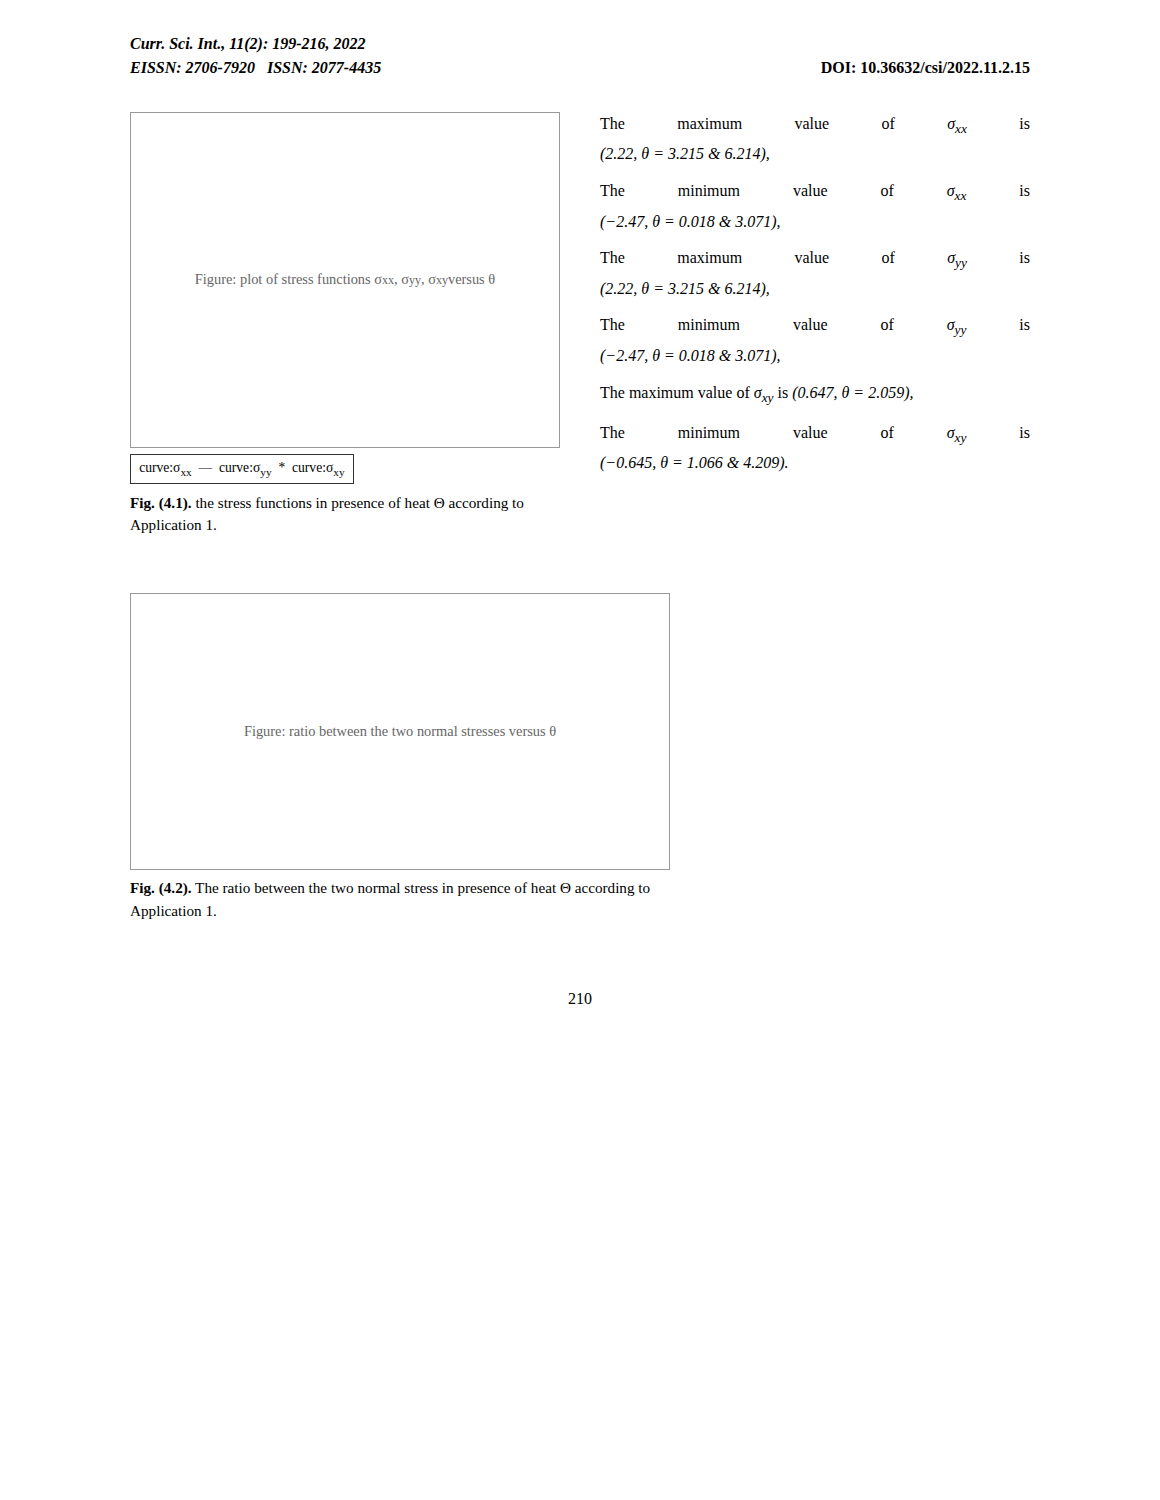Curr. Sci. Int., 11(2): 199-216, 2022
EISSN: 2706-7920 ISSN: 2077-4435 DOI: 10.36632/csi/2022.11.2.15
Figure: plot of stress functions σxx, σyy, σxy versus θ
curve:σxx — curve:σyy * curve:σxy
Fig. (4.1). the stress functions in presence of heat Θ according to Application 1.
The maximum value of σxx is
(2.22, θ = 3.215 & 6.214),
The minimum value of σxx is
(−2.47, θ = 0.018 & 3.071),
The maximum value of σyy is
(2.22, θ = 3.215 & 6.214),
The minimum value of σyy is
(−2.47, θ = 0.018 & 3.071),
The maximum value of σxy is (0.647, θ = 2.059),
The minimum value of σxy is
(−0.645, θ = 1.066 & 4.209).
Figure: ratio between the two normal stresses versus θ
Fig. (4.2). The ratio between the two normal stress in presence of heat Θ according to Application 1.
210